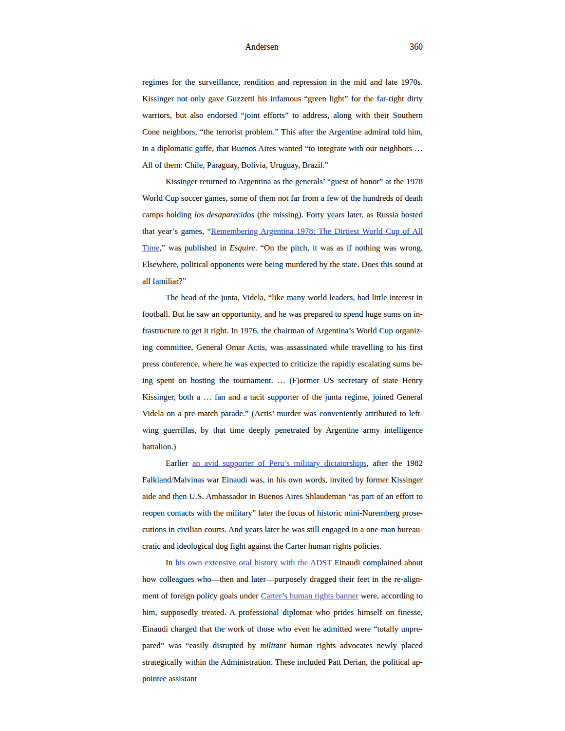Andersen 360
regimes for the surveillance, rendition and repression in the mid and late 1970s. Kissinger not only gave Guzzetti his infamous “green light” for the far-right dirty warriors, but also endorsed “joint efforts” to address, along with their Southern Cone neighbors, “the terrorist problem.” This after the Argentine admiral told him, in a diplomatic gaffe, that Buenos Aires wanted “to integrate with our neighbors … All of them: Chile, Paraguay, Bolivia, Uruguay, Brazil.”
Kissinger returned to Argentina as the generals’ “guest of honor” at the 1978 World Cup soccer games, some of them not far from a few of the hundreds of death camps holding los desaparecidos (the missing). Forty years later, as Russia hosted that year’s games, “Remembering Argentina 1978: The Dirtiest World Cup of All Time,” was published in Esquire. “On the pitch, it was as if nothing was wrong. Elsewhere, political opponents were being murdered by the state. Does this sound at all familiar?”
The head of the junta, Videla, “like many world leaders, had little interest in football. But he saw an opportunity, and he was prepared to spend huge sums on infrastructure to get it right. In 1976, the chairman of Argentina’s World Cup organizing committee, General Omar Actis, was assassinated while travelling to his first press conference, where he was expected to criticize the rapidly escalating sums being spent on hosting the tournament. … (F)ormer US secretary of state Henry Kissinger, both a … fan and a tacit supporter of the junta regime, joined General Videla on a pre-match parade.” (Actis’ murder was conveniently attributed to leftwing guerrillas, by that time deeply penetrated by Argentine army intelligence battalion.)
Earlier an avid supporter of Peru’s military dictatorships, after the 1982 Falkland/Malvinas war Einaudi was, in his own words, invited by former Kissinger aide and then U.S. Ambassador in Buenos Aires Shlaudeman “as part of an effort to reopen contacts with the military” later the focus of historic mini-Nuremberg prosecutions in civilian courts. And years later he was still engaged in a one-man bureaucratic and ideological dog fight against the Carter human rights policies.
In his own extensive oral history with the ADST Einaudi complained about how colleagues who—then and later—purposely dragged their feet in the re-alignment of foreign policy goals under Carter’s human rights banner were, according to him, supposedly treated. A professional diplomat who prides himself on finesse, Einaudi charged that the work of those who even he admitted were “totally unprepared” was “easily disrupted by militant human rights advocates newly placed strategically within the Administration. These included Patt Derian, the political appointee assistant